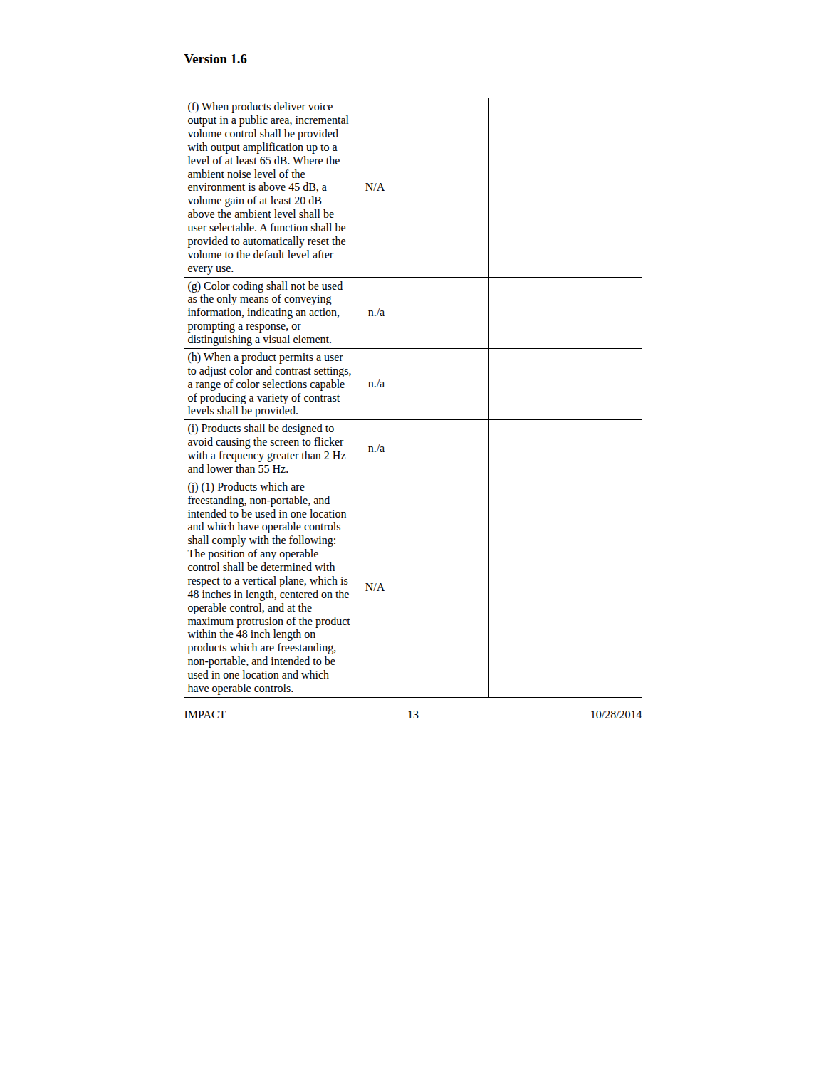Version 1.6
| (f) When products deliver voice output in a public area, incremental volume control shall be provided with output amplification up to a level of at least 65 dB. Where the ambient noise level of the environment is above 45 dB, a volume gain of at least 20 dB above the ambient level shall be user selectable. A function shall be provided to automatically reset the volume to the default level after every use. | N/A | |
| (g) Color coding shall not be used as the only means of conveying information, indicating an action, prompting a response, or distinguishing a visual element. | n./a | |
| (h) When a product permits a user to adjust color and contrast settings, a range of color selections capable of producing a variety of contrast levels shall be provided. | n./a | |
| (i) Products shall be designed to avoid causing the screen to flicker with a frequency greater than 2 Hz and lower than 55 Hz. | n./a | |
| (j) (1) Products which are freestanding, non-portable, and intended to be used in one location and which have operable controls shall comply with the following: The position of any operable control shall be determined with respect to a vertical plane, which is 48 inches in length, centered on the operable control, and at the maximum protrusion of the product within the 48 inch length on products which are freestanding, non-portable, and intended to be used in one location and which have operable controls. | N/A | |
IMPACT
13
10/28/2014